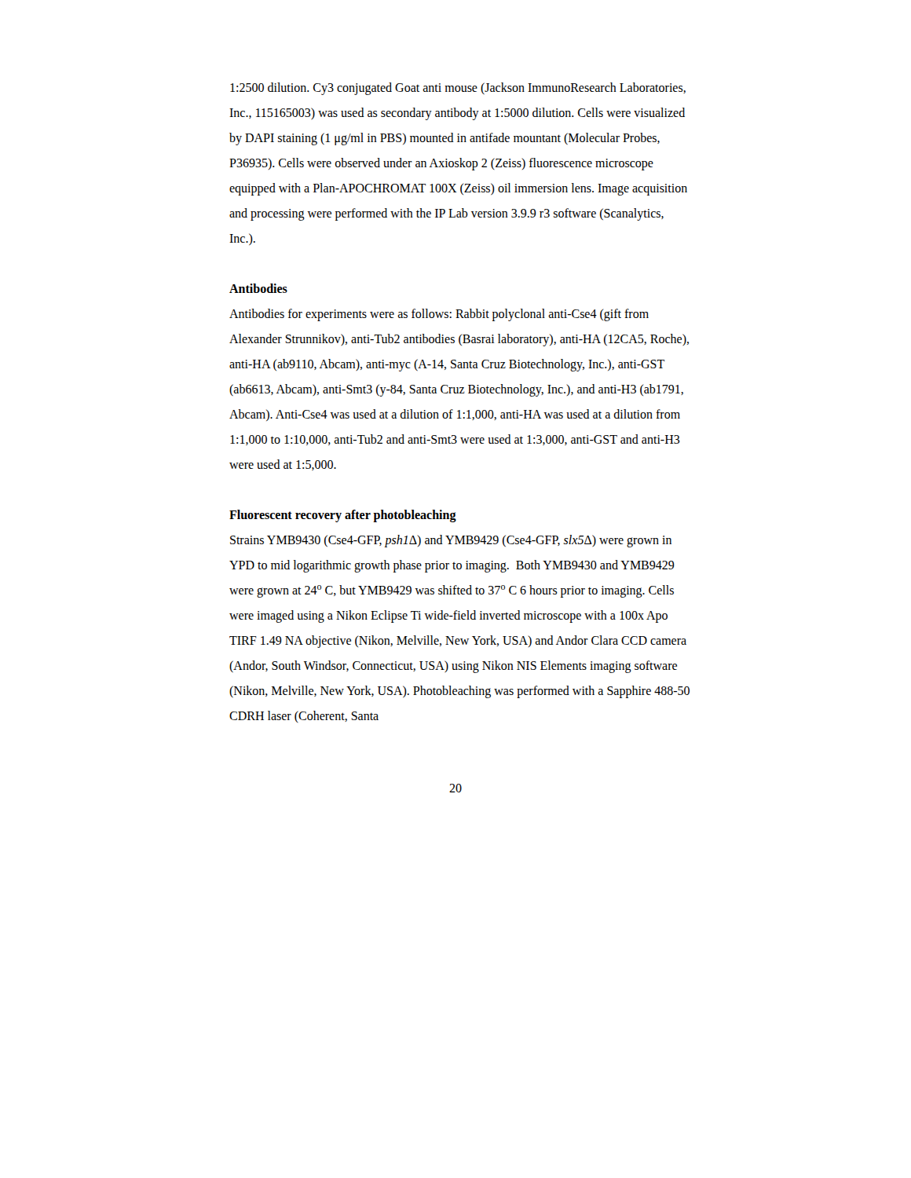1:2500 dilution. Cy3 conjugated Goat anti mouse (Jackson ImmunoResearch Laboratories, Inc., 115165003) was used as secondary antibody at 1:5000 dilution. Cells were visualized by DAPI staining (1 μg/ml in PBS) mounted in antifade mountant (Molecular Probes, P36935). Cells were observed under an Axioskop 2 (Zeiss) fluorescence microscope equipped with a Plan-APOCHROMAT 100X (Zeiss) oil immersion lens. Image acquisition and processing were performed with the IP Lab version 3.9.9 r3 software (Scanalytics, Inc.).
Antibodies
Antibodies for experiments were as follows: Rabbit polyclonal anti-Cse4 (gift from Alexander Strunnikov), anti-Tub2 antibodies (Basrai laboratory), anti-HA (12CA5, Roche), anti-HA (ab9110, Abcam), anti-myc (A-14, Santa Cruz Biotechnology, Inc.), anti-GST (ab6613, Abcam), anti-Smt3 (y-84, Santa Cruz Biotechnology, Inc.), and anti-H3 (ab1791, Abcam). Anti-Cse4 was used at a dilution of 1:1,000, anti-HA was used at a dilution from 1:1,000 to 1:10,000, anti-Tub2 and anti-Smt3 were used at 1:3,000, anti-GST and anti-H3 were used at 1:5,000.
Fluorescent recovery after photobleaching
Strains YMB9430 (Cse4-GFP, psh1 Δ) and YMB9429 (Cse4-GFP, slx5 Δ) were grown in YPD to mid logarithmic growth phase prior to imaging. Both YMB9430 and YMB9429 were grown at 24o C, but YMB9429 was shifted to 37o C 6 hours prior to imaging. Cells were imaged using a Nikon Eclipse Ti wide-field inverted microscope with a 100x Apo TIRF 1.49 NA objective (Nikon, Melville, New York, USA) and Andor Clara CCD camera (Andor, South Windsor, Connecticut, USA) using Nikon NIS Elements imaging software (Nikon, Melville, New York, USA). Photobleaching was performed with a Sapphire 488-50 CDRH laser (Coherent, Santa
20